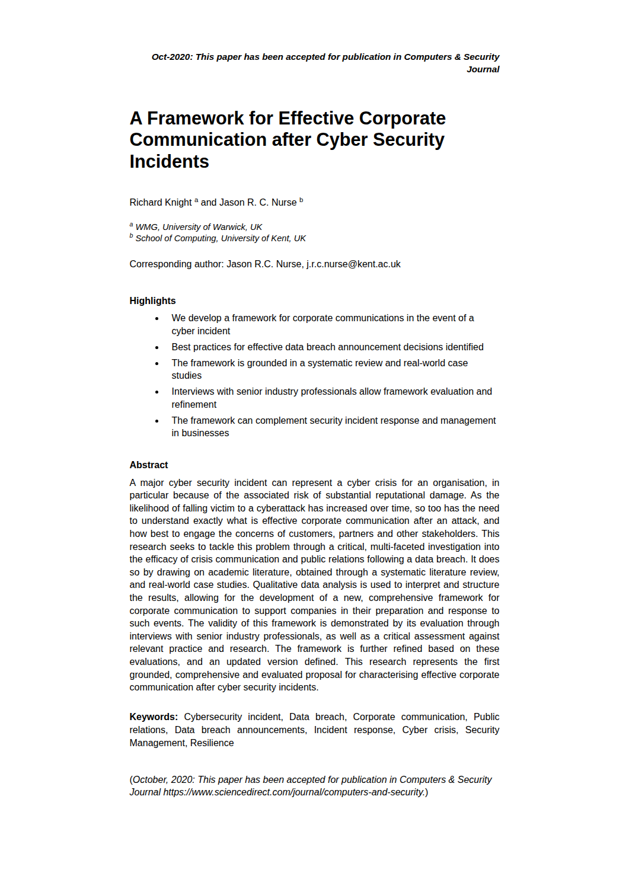Oct-2020: This paper has been accepted for publication in Computers & Security Journal
A Framework for Effective Corporate Communication after Cyber Security Incidents
Richard Knight a and Jason R. C. Nurse b
a WMG, University of Warwick, UK
b School of Computing, University of Kent, UK
Corresponding author: Jason R.C. Nurse, j.r.c.nurse@kent.ac.uk
Highlights
We develop a framework for corporate communications in the event of a cyber incident
Best practices for effective data breach announcement decisions identified
The framework is grounded in a systematic review and real-world case studies
Interviews with senior industry professionals allow framework evaluation and refinement
The framework can complement security incident response and management in businesses
Abstract
A major cyber security incident can represent a cyber crisis for an organisation, in particular because of the associated risk of substantial reputational damage. As the likelihood of falling victim to a cyberattack has increased over time, so too has the need to understand exactly what is effective corporate communication after an attack, and how best to engage the concerns of customers, partners and other stakeholders. This research seeks to tackle this problem through a critical, multi-faceted investigation into the efficacy of crisis communication and public relations following a data breach. It does so by drawing on academic literature, obtained through a systematic literature review, and real-world case studies. Qualitative data analysis is used to interpret and structure the results, allowing for the development of a new, comprehensive framework for corporate communication to support companies in their preparation and response to such events. The validity of this framework is demonstrated by its evaluation through interviews with senior industry professionals, as well as a critical assessment against relevant practice and research. The framework is further refined based on these evaluations, and an updated version defined. This research represents the first grounded, comprehensive and evaluated proposal for characterising effective corporate communication after cyber security incidents.
Keywords: Cybersecurity incident, Data breach, Corporate communication, Public relations, Data breach announcements, Incident response, Cyber crisis, Security Management, Resilience
(October, 2020: This paper has been accepted for publication in Computers & Security Journal https://www.sciencedirect.com/journal/computers-and-security.)